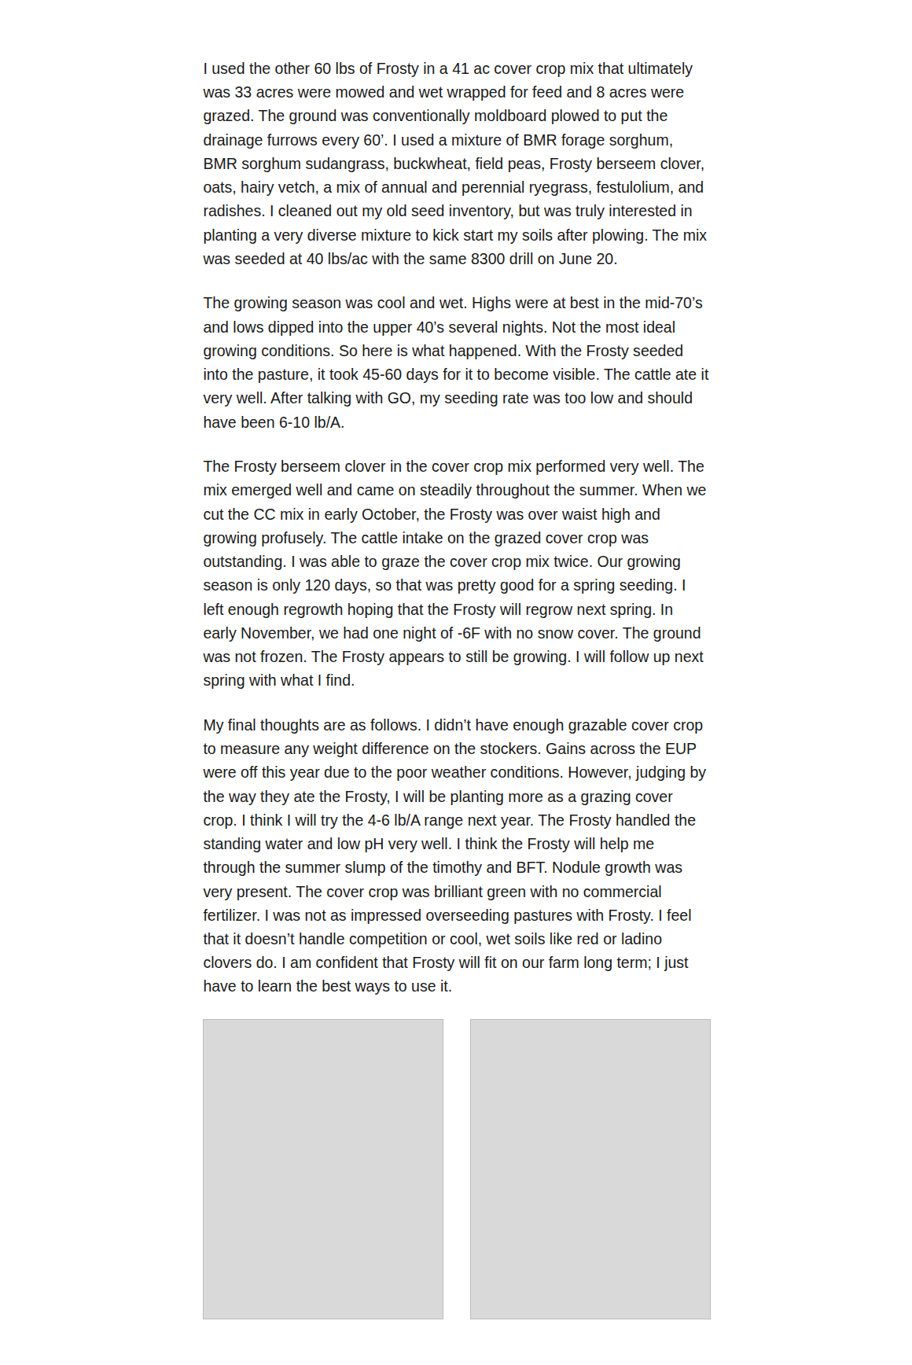I used the other 60 lbs of Frosty in a 41 ac cover crop mix that ultimately was 33 acres were mowed and wet wrapped for feed and 8 acres were grazed. The ground was conventionally moldboard plowed to put the drainage furrows every 60’. I used a mixture of BMR forage sorghum, BMR sorghum sudangrass, buckwheat, field peas, Frosty berseem clover, oats, hairy vetch, a mix of annual and perennial ryegrass, festulolium, and radishes. I cleaned out my old seed inventory, but was truly interested in planting a very diverse mixture to kick start my soils after plowing. The mix was seeded at 40 lbs/ac with the same 8300 drill on June 20.
The growing season was cool and wet. Highs were at best in the mid-70’s and lows dipped into the upper 40’s several nights. Not the most ideal growing conditions. So here is what happened. With the Frosty seeded into the pasture, it took 45-60 days for it to become visible. The cattle ate it very well. After talking with GO, my seeding rate was too low and should have been 6-10 lb/A.
The Frosty berseem clover in the cover crop mix performed very well. The mix emerged well and came on steadily throughout the summer. When we cut the CC mix in early October, the Frosty was over waist high and growing profusely. The cattle intake on the grazed cover crop was outstanding. I was able to graze the cover crop mix twice. Our growing season is only 120 days, so that was pretty good for a spring seeding. I left enough regrowth hoping that the Frosty will regrow next spring. In early November, we had one night of -6F with no snow cover. The ground was not frozen. The Frosty appears to still be growing. I will follow up next spring with what I find.
My final thoughts are as follows. I didn’t have enough grazable cover crop to measure any weight difference on the stockers. Gains across the EUP were off this year due to the poor weather conditions. However, judging by the way they ate the Frosty, I will be planting more as a grazing cover crop. I think I will try the 4-6 lb/A range next year. The Frosty handled the standing water and low pH very well. I think the Frosty will help me through the summer slump of the timothy and BFT. Nodule growth was very present. The cover crop was brilliant green with no commercial fertilizer. I was not as impressed overseeding pastures with Frosty. I feel that it doesn’t handle competition or cool, wet soils like red or ladino clovers do. I am confident that Frosty will fit on our farm long term; I just have to learn the best ways to use it.